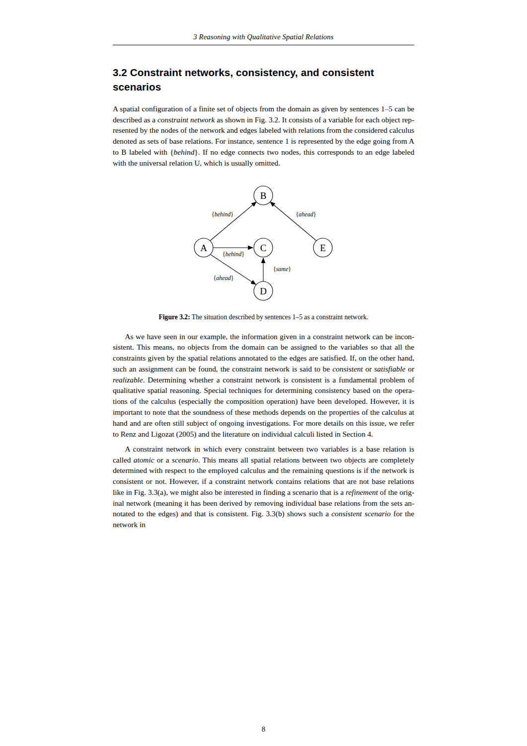3 Reasoning with Qualitative Spatial Relations
3.2 Constraint networks, consistency, and consistent scenarios
A spatial configuration of a finite set of objects from the domain as given by sentences 1–5 can be described as a constraint network as shown in Fig. 3.2. It consists of a variable for each object represented by the nodes of the network and edges labeled with relations from the considered calculus denoted as sets of base relations. For instance, sentence 1 is represented by the edge going from A to B labeled with {behind}. If no edge connects two nodes, this corresponds to an edge labeled with the universal relation U, which is usually omitted.
B A C E D {behind} {ahead} {behind} {same} {ahead}
Figure 3.2: The situation described by sentences 1–5 as a constraint network.
As we have seen in our example, the information given in a constraint network can be inconsistent. This means, no objects from the domain can be assigned to the variables so that all the constraints given by the spatial relations annotated to the edges are satisfied. If, on the other hand, such an assignment can be found, the constraint network is said to be consistent or satisfiable or realizable. Determining whether a constraint network is consistent is a fundamental problem of qualitative spatial reasoning. Special techniques for determining consistency based on the operations of the calculus (especially the composition operation) have been developed. However, it is important to note that the soundness of these methods depends on the properties of the calculus at hand and are often still subject of ongoing investigations. For more details on this issue, we refer to Renz and Ligozat (2005) and the literature on individual calculi listed in Section 4.
A constraint network in which every constraint between two variables is a base relation is called atomic or a scenario. This means all spatial relations between two objects are completely determined with respect to the employed calculus and the remaining questions is if the network is consistent or not. However, if a constraint network contains relations that are not base relations like in Fig. 3.3(a), we might also be interested in finding a scenario that is a refinement of the original network (meaning it has been derived by removing individual base relations from the sets annotated to the edges) and that is consistent. Fig. 3.3(b) shows such a consistent scenario for the network in
8